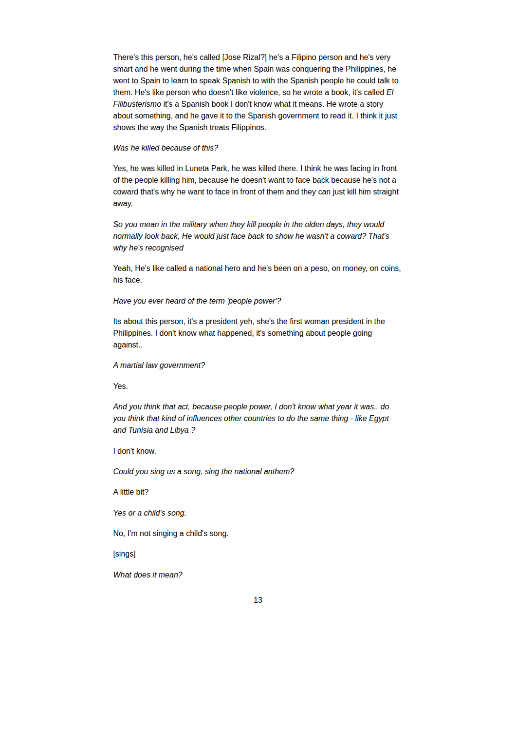There's this person, he's called [Jose Rizal?] he's a Filipino person and he's very smart and he went during the time when Spain was conquering the Philippines, he went to Spain to learn to speak Spanish to with the Spanish people he could talk to them. He's like person who doesn't like violence, so he wrote a book, it's called El Filibusterismo it's a Spanish book I don't know what it means. He wrote a story about something, and he gave it to the Spanish government to read it. I think it just shows the way the Spanish treats Filippinos.
Was he killed because of this?
Yes, he was killed in Luneta Park, he was killed there. I think he was facing in front of the people killing him, because he doesn't want to face back because he's not a coward that's why he want to face in front of them and they can just kill him straight away.
So you mean in the military when they kill people in the olden days, they would normally look back, He would just face back to show he wasn't a coward? That's why he's recognised
Yeah, He's like called a national hero and he's been on a peso, on money, on coins, his face.
Have you ever heard of the term 'people power'?
Its about this person, it's a president yeh, she's the first woman president in the Philippines. I don't know what happened, it's something about people going against..
A martial law government?
Yes.
And you think that act, because people power, I don't know what year it was.. do you think that kind of influences other countries to do the same thing - like Egypt and Tunisia and Libya ?
I don't know.
Could you sing us a song, sing the national anthem?
A little bit?
Yes or a child's song.
No, I'm not singing a child's song.
[sings]
What does it mean?
13